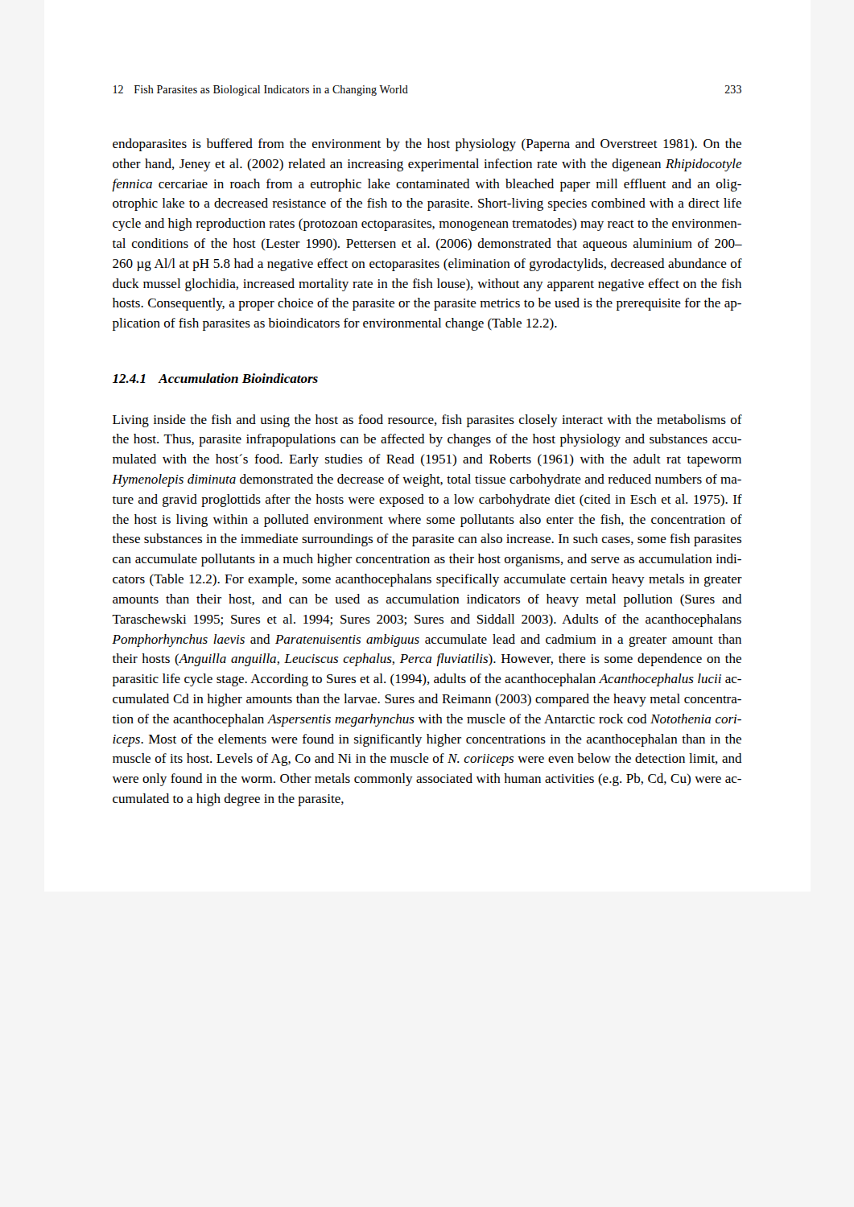12 Fish Parasites as Biological Indicators in a Changing World 233
endoparasites is buffered from the environment by the host physiology (Paperna and Overstreet 1981). On the other hand, Jeney et al. (2002) related an increasing experimental infection rate with the digenean Rhipidocotyle fennica cercariae in roach from a eutrophic lake contaminated with bleached paper mill effluent and an oligotrophic lake to a decreased resistance of the fish to the parasite. Short-living species combined with a direct life cycle and high reproduction rates (protozoan ectoparasites, monogenean trematodes) may react to the environmental conditions of the host (Lester 1990). Pettersen et al. (2006) demonstrated that aqueous aluminium of 200–260 µg Al/l at pH 5.8 had a negative effect on ectoparasites (elimination of gyrodactylids, decreased abundance of duck mussel glochidia, increased mortality rate in the fish louse), without any apparent negative effect on the fish hosts. Consequently, a proper choice of the parasite or the parasite metrics to be used is the prerequisite for the application of fish parasites as bioindicators for environmental change (Table 12.2).
12.4.1 Accumulation Bioindicators
Living inside the fish and using the host as food resource, fish parasites closely interact with the metabolisms of the host. Thus, parasite infrapopulations can be affected by changes of the host physiology and substances accumulated with the host´s food. Early studies of Read (1951) and Roberts (1961) with the adult rat tapeworm Hymenolepis diminuta demonstrated the decrease of weight, total tissue carbohydrate and reduced numbers of mature and gravid proglottids after the hosts were exposed to a low carbohydrate diet (cited in Esch et al. 1975). If the host is living within a polluted environment where some pollutants also enter the fish, the concentration of these substances in the immediate surroundings of the parasite can also increase. In such cases, some fish parasites can accumulate pollutants in a much higher concentration as their host organisms, and serve as accumulation indicators (Table 12.2). For example, some acanthocephalans specifically accumulate certain heavy metals in greater amounts than their host, and can be used as accumulation indicators of heavy metal pollution (Sures and Taraschewski 1995; Sures et al. 1994; Sures 2003; Sures and Siddall 2003). Adults of the acanthocephalans Pomphorhynchus laevis and Paratenuisentis ambiguus accumulate lead and cadmium in a greater amount than their hosts (Anguilla anguilla, Leuciscus cephalus, Perca fluviatilis). However, there is some dependence on the parasitic life cycle stage. According to Sures et al. (1994), adults of the acanthocephalan Acanthocephalus lucii accumulated Cd in higher amounts than the larvae. Sures and Reimann (2003) compared the heavy metal concentration of the acanthocephalan Aspersentis megarhynchus with the muscle of the Antarctic rock cod Notothenia coriiceps. Most of the elements were found in significantly higher concentrations in the acanthocephalan than in the muscle of its host. Levels of Ag, Co and Ni in the muscle of N. coriiceps were even below the detection limit, and were only found in the worm. Other metals commonly associated with human activities (e.g. Pb, Cd, Cu) were accumulated to a high degree in the parasite,